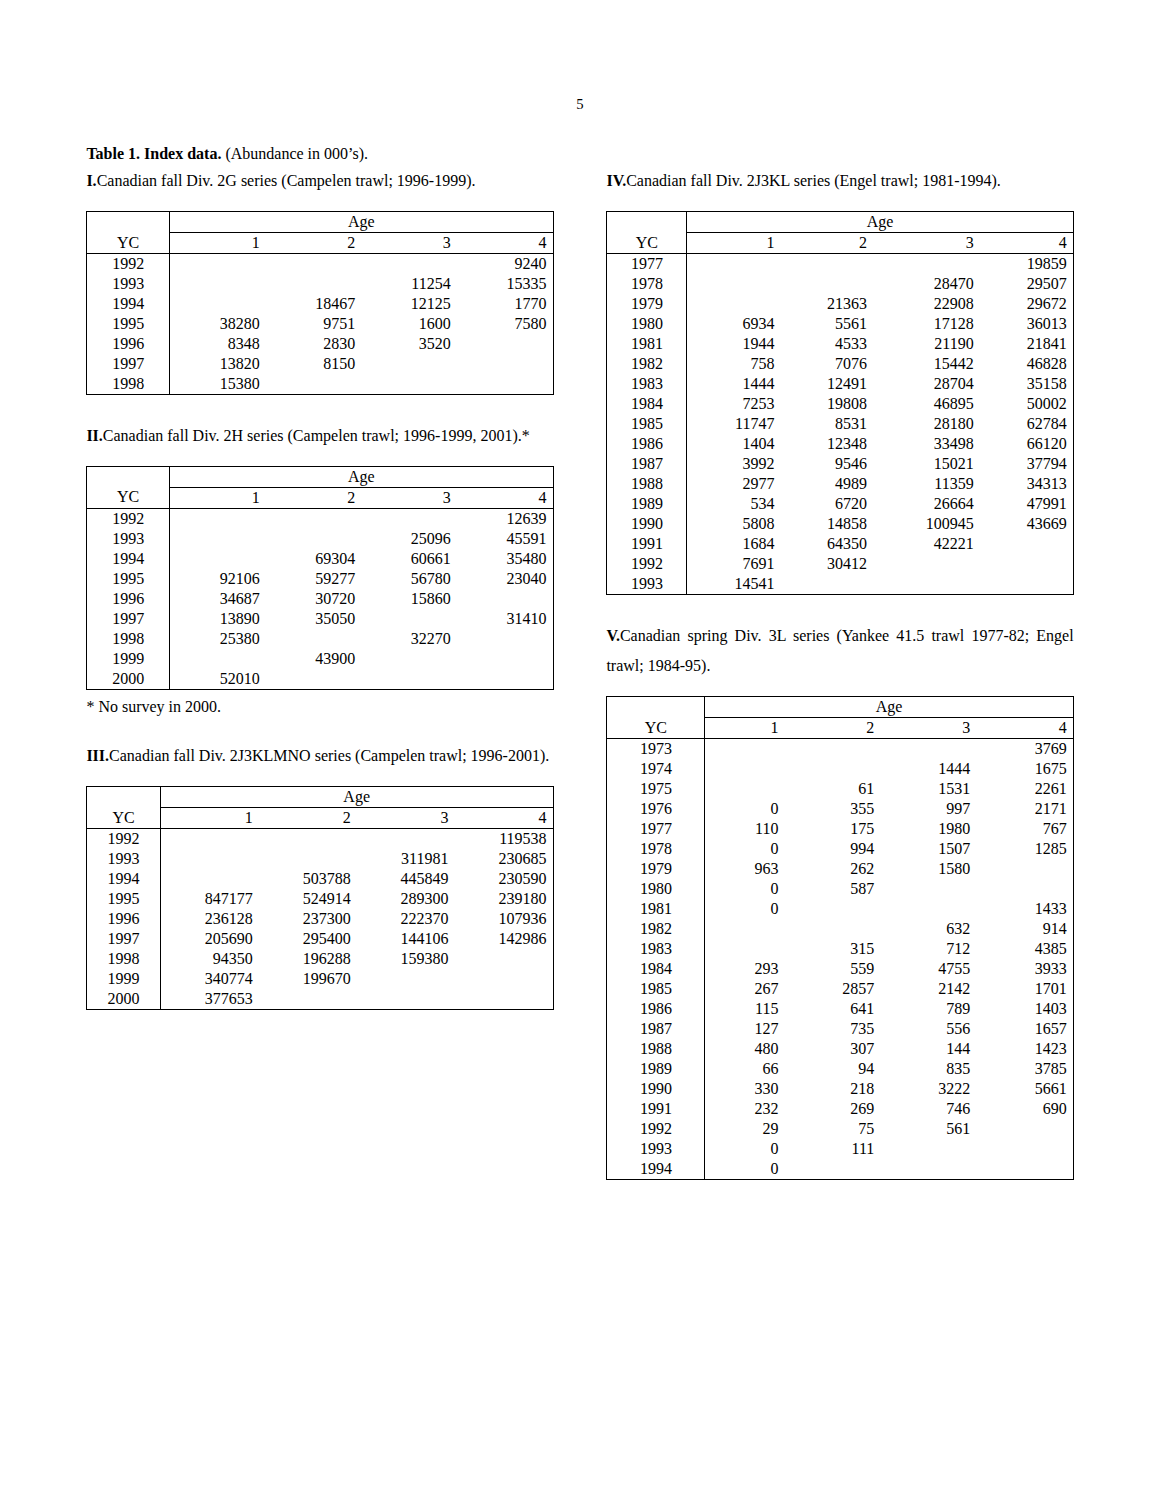5
Table 1. Index data. (Abundance in 000’s).
I. Canadian fall Div. 2G series (Campelen trawl; 1996-1999).
| | Age |
| --- | --- |
| YC | 1 | 2 | 3 | 4 |
| 1992 | | | | 9240 |
| 1993 | | | 11254 | 15335 |
| 1994 | | 18467 | 12125 | 1770 |
| 1995 | 38280 | 9751 | 1600 | 7580 |
| 1996 | 8348 | 2830 | 3520 | |
| 1997 | 13820 | 8150 | | |
| 1998 | 15380 | | | |
II. Canadian fall Div. 2H series (Campelen trawl; 1996-1999, 2001).*
| | Age |
| --- | --- |
| YC | 1 | 2 | 3 | 4 |
| 1992 | | | | 12639 |
| 1993 | | | 25096 | 45591 |
| 1994 | | 69304 | 60661 | 35480 |
| 1995 | 92106 | 59277 | 56780 | 23040 |
| 1996 | 34687 | 30720 | 15860 | |
| 1997 | 13890 | 35050 | | 31410 |
| 1998 | 25380 | | 32270 | |
| 1999 | | 43900 | | |
| 2000 | 52010 | | | |
* No survey in 2000.
III. Canadian fall Div. 2J3KLMNO series (Campelen trawl; 1996-2001).
| | Age |
| --- | --- |
| YC | 1 | 2 | 3 | 4 |
| 1992 | | | | 119538 |
| 1993 | | | 311981 | 230685 |
| 1994 | | 503788 | 445849 | 230590 |
| 1995 | 847177 | 524914 | 289300 | 239180 |
| 1996 | 236128 | 237300 | 222370 | 107936 |
| 1997 | 205690 | 295400 | 144106 | 142986 |
| 1998 | 94350 | 196288 | 159380 | |
| 1999 | 340774 | 199670 | | |
| 2000 | 377653 | | | |
IV. Canadian fall Div. 2J3KL series (Engel trawl; 1981-1994).
| | Age |
| --- | --- |
| YC | 1 | 2 | 3 | 4 |
| 1977 | | | | 19859 |
| 1978 | | | 28470 | 29507 |
| 1979 | | 21363 | 22908 | 29672 |
| 1980 | 6934 | 5561 | 17128 | 36013 |
| 1981 | 1944 | 4533 | 21190 | 21841 |
| 1982 | 758 | 7076 | 15442 | 46828 |
| 1983 | 1444 | 12491 | 28704 | 35158 |
| 1984 | 7253 | 19808 | 46895 | 50002 |
| 1985 | 11747 | 8531 | 28180 | 62784 |
| 1986 | 1404 | 12348 | 33498 | 66120 |
| 1987 | 3992 | 9546 | 15021 | 37794 |
| 1988 | 2977 | 4989 | 11359 | 34313 |
| 1989 | 534 | 6720 | 26664 | 47991 |
| 1990 | 5808 | 14858 | 100945 | 43669 |
| 1991 | 1684 | 64350 | 42221 | |
| 1992 | 7691 | 30412 | | |
| 1993 | 14541 | | | |
V. Canadian spring Div. 3L series (Yankee 41.5 trawl 1977-82; Engel trawl; 1984-95).
| | Age |
| --- | --- |
| YC | 1 | 2 | 3 | 4 |
| 1973 | | | | 3769 |
| 1974 | | | 1444 | 1675 |
| 1975 | | 61 | 1531 | 2261 |
| 1976 | 0 | 355 | 997 | 2171 |
| 1977 | 110 | 175 | 1980 | 767 |
| 1978 | 0 | 994 | 1507 | 1285 |
| 1979 | 963 | 262 | 1580 | |
| 1980 | 0 | 587 | | |
| 1981 | 0 | | | 1433 |
| 1982 | | | 632 | 914 |
| 1983 | | 315 | 712 | 4385 |
| 1984 | 293 | 559 | 4755 | 3933 |
| 1985 | 267 | 2857 | 2142 | 1701 |
| 1986 | 115 | 641 | 789 | 1403 |
| 1987 | 127 | 735 | 556 | 1657 |
| 1988 | 480 | 307 | 144 | 1423 |
| 1989 | 66 | 94 | 835 | 3785 |
| 1990 | 330 | 218 | 3222 | 5661 |
| 1991 | 232 | 269 | 746 | 690 |
| 1992 | 29 | 75 | 561 | |
| 1993 | 0 | 111 | | |
| 1994 | 0 | | | |